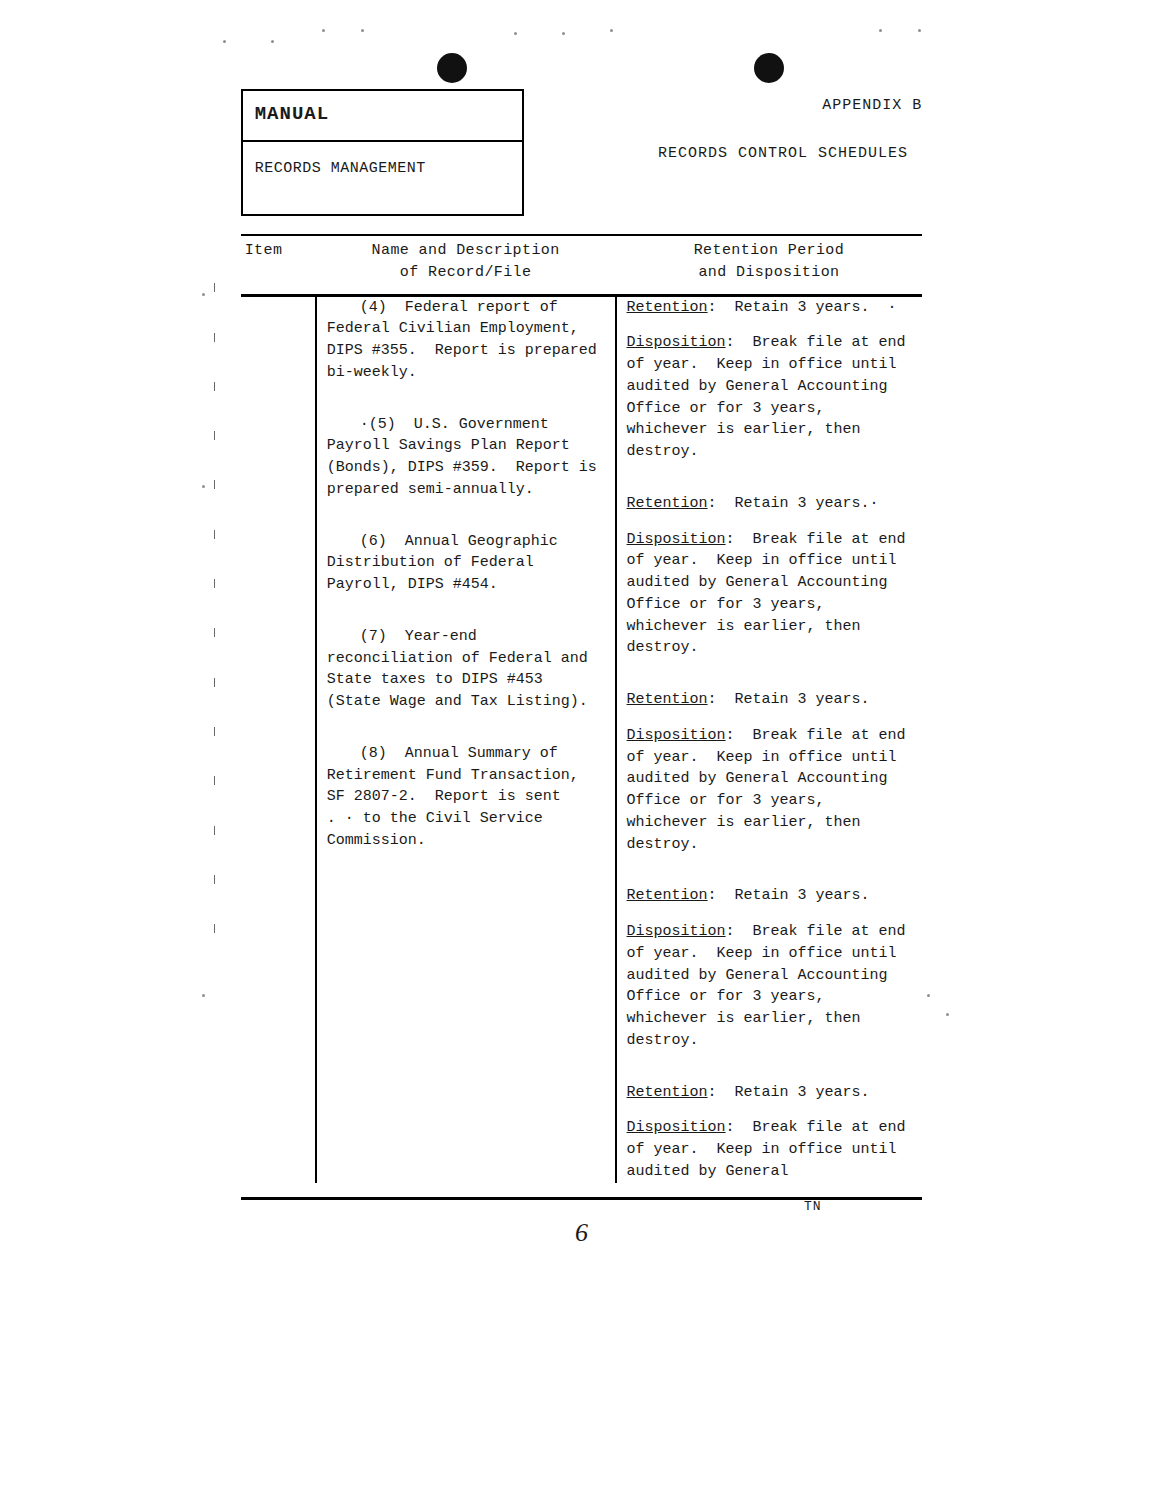MANUAL
RECORDS MANAGEMENT
APPENDIX B
RECORDS CONTROL SCHEDULES
| Item | Name and Description of Record/File | Retention Period and Disposition |
| --- | --- | --- |
| | (4) Federal report of Federal Civilian Employment, DIPS #355. Report is prepared bi‑weekly. ·(5) U.S. Government Payroll Savings Plan Report (Bonds), DIPS #359. Report is prepared semi‑annually. (6) Annual Geographic Distribution of Federal Payroll, DIPS #454. (7) Year‑end reconciliation of Federal and State taxes to DIPS #453 (State Wage and Tax Listing). (8) Annual Summary of Retirement Fund Transaction, SF 2807‑2. Report is sent . · to the Civil Service Commission. | Retention : Retain 3 years. · Disposition : Break file at end of year. Keep in office until audited by General Accounting Office or for 3 years, whichever is earlier, then destroy. Retention : Retain 3 years.· Disposition : Break file at end of year. Keep in office until audited by General Accounting Office or for 3 years, whichever is earlier, then destroy. Retention : Retain 3 years. Disposition : Break file at end of year. Keep in office until audited by General Accounting Office or for 3 years, whichever is earlier, then destroy. Retention : Retain 3 years. Disposition : Break file at end of year. Keep in office until audited by General Accounting Office or for 3 years, whichever is earlier, then destroy. Retention : Retain 3 years. Disposition : Break file at end of year. Keep in office until audited by General |
TN
6